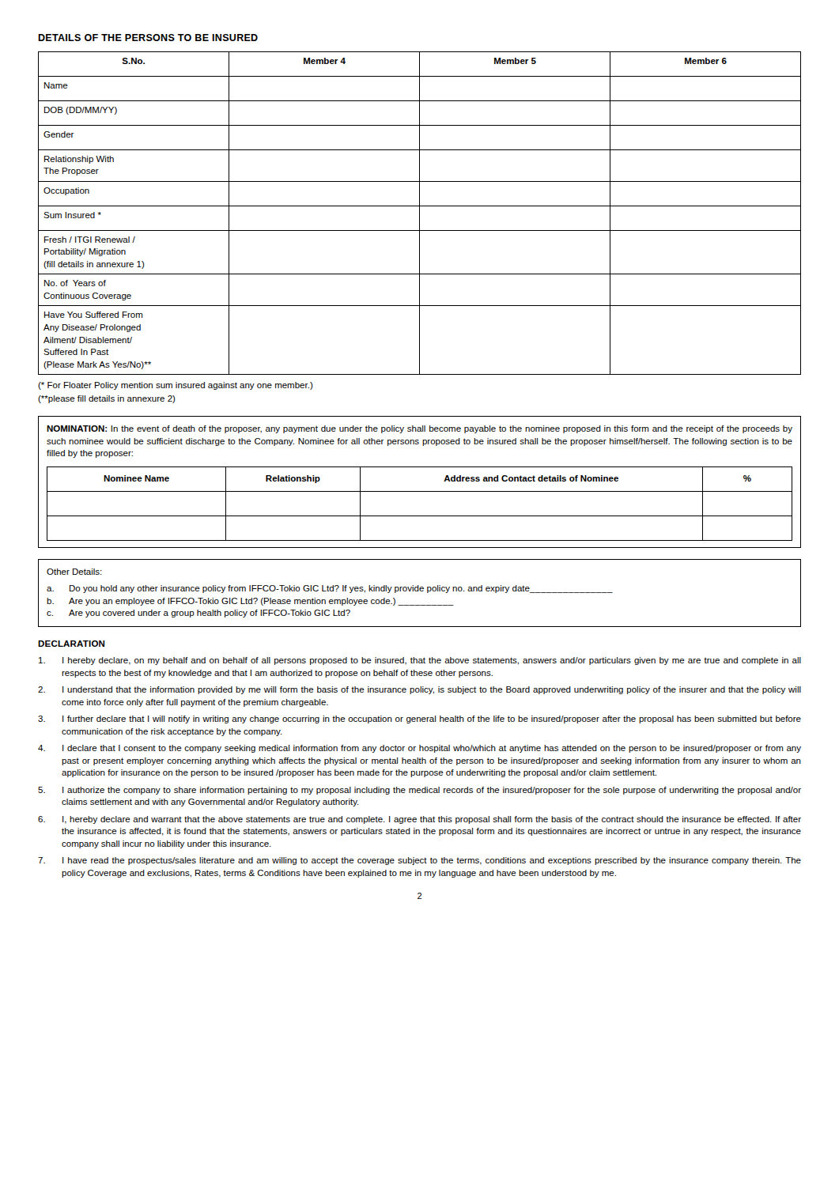DETAILS OF THE PERSONS TO BE INSURED
| S.No. | Member 4 | Member 5 | Member 6 |
| --- | --- | --- | --- |
| Name | | | |
| DOB (DD/MM/YY) | | | |
| Gender | | | |
| Relationship With The Proposer | | | |
| Occupation | | | |
| Sum Insured * | | | |
| Fresh / ITGI Renewal / Portability/ Migration (fill details in annexure 1) | | | |
| No. of Years of Continuous Coverage | | | |
| Have You Suffered From Any Disease/ Prolonged Ailment/ Disablement/ Suffered In Past (Please Mark As Yes/No)** | | | |
(* For Floater Policy mention sum insured against any one member.)
(**please fill details in annexure 2)
NOMINATION: In the event of death of the proposer, any payment due under the policy shall become payable to the nominee proposed in this form and the receipt of the proceeds by such nominee would be sufficient discharge to the Company. Nominee for all other persons proposed to be insured shall be the proposer himself/herself. The following section is to be filled by the proposer:
| Nominee Name | Relationship | Address and Contact details of Nominee | % |
| --- | --- | --- | --- |
Other Details:
a. Do you hold any other insurance policy from IFFCO-Tokio GIC Ltd? If yes, kindly provide policy no. and expiry date_______________
b. Are you an employee of IFFCO-Tokio GIC Ltd? (Please mention employee code.) __________
c. Are you covered under a group health policy of IFFCO-Tokio GIC Ltd?
DECLARATION
I hereby declare, on my behalf and on behalf of all persons proposed to be insured, that the above statements, answers and/or particulars given by me are true and complete in all respects to the best of my knowledge and that I am authorized to propose on behalf of these other persons.
I understand that the information provided by me will form the basis of the insurance policy, is subject to the Board approved underwriting policy of the insurer and that the policy will come into force only after full payment of the premium chargeable.
I further declare that I will notify in writing any change occurring in the occupation or general health of the life to be insured/proposer after the proposal has been submitted but before communication of the risk acceptance by the company.
I declare that I consent to the company seeking medical information from any doctor or hospital who/which at anytime has attended on the person to be insured/proposer or from any past or present employer concerning anything which affects the physical or mental health of the person to be insured/proposer and seeking information from any insurer to whom an application for insurance on the person to be insured /proposer has been made for the purpose of underwriting the proposal and/or claim settlement.
I authorize the company to share information pertaining to my proposal including the medical records of the insured/proposer for the sole purpose of underwriting the proposal and/or claims settlement and with any Governmental and/or Regulatory authority.
I, hereby declare and warrant that the above statements are true and complete. I agree that this proposal shall form the basis of the contract should the insurance be effected. If after the insurance is affected, it is found that the statements, answers or particulars stated in the proposal form and its questionnaires are incorrect or untrue in any respect, the insurance company shall incur no liability under this insurance.
I have read the prospectus/sales literature and am willing to accept the coverage subject to the terms, conditions and exceptions prescribed by the insurance company therein. The policy Coverage and exclusions, Rates, terms & Conditions have been explained to me in my language and have been understood by me.
2